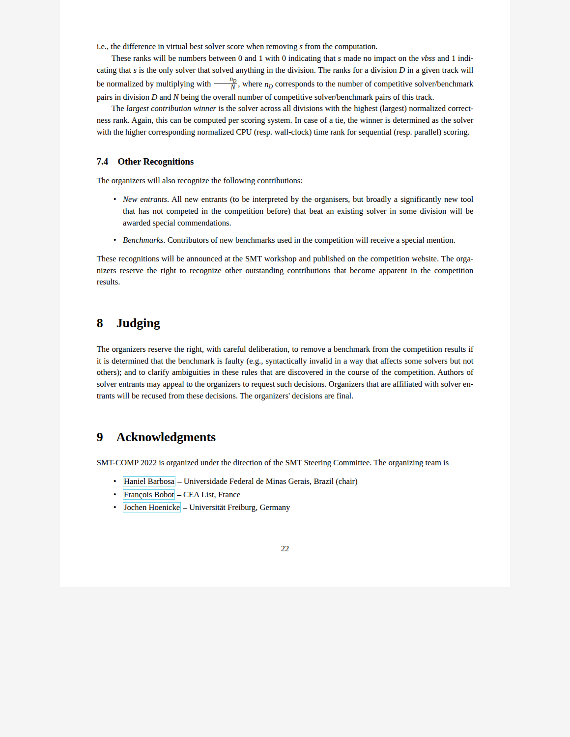i.e., the difference in virtual best solver score when removing s from the computation.
These ranks will be numbers between 0 and 1 with 0 indicating that s made no impact on the vbss and 1 indicating that s is the only solver that solved anything in the division. The ranks for a division D in a given track will be normalized by multiplying with nD N, where nD corresponds to the number of competitive solver/benchmark pairs in division D and N being the overall number of competitive solver/benchmark pairs of this track.
The largest contribution winner is the solver across all divisions with the highest (largest) normalized correctness rank. Again, this can be computed per scoring system. In case of a tie, the winner is determined as the solver with the higher corresponding normalized CPU (resp. wall-clock) time rank for sequential (resp. parallel) scoring.
7.4 Other Recognitions
The organizers will also recognize the following contributions:
New entrants. All new entrants (to be interpreted by the organisers, but broadly a significantly new tool that has not competed in the competition before) that beat an existing solver in some division will be awarded special commendations.
Benchmarks. Contributors of new benchmarks used in the competition will receive a special mention.
These recognitions will be announced at the SMT workshop and published on the competition website. The organizers reserve the right to recognize other outstanding contributions that become apparent in the competition results.
8 Judging
The organizers reserve the right, with careful deliberation, to remove a benchmark from the competition results if it is determined that the benchmark is faulty (e.g., syntactically invalid in a way that affects some solvers but not others); and to clarify ambiguities in these rules that are discovered in the course of the competition. Authors of solver entrants may appeal to the organizers to request such decisions. Organizers that are affiliated with solver entrants will be recused from these decisions. The organizers' decisions are final.
9 Acknowledgments
SMT-COMP 2022 is organized under the direction of the SMT Steering Committee. The organizing team is
Haniel Barbosa – Universidade Federal de Minas Gerais, Brazil (chair)
François Bobot – CEA List, France
Jochen Hoenicke – Universität Freiburg, Germany
22